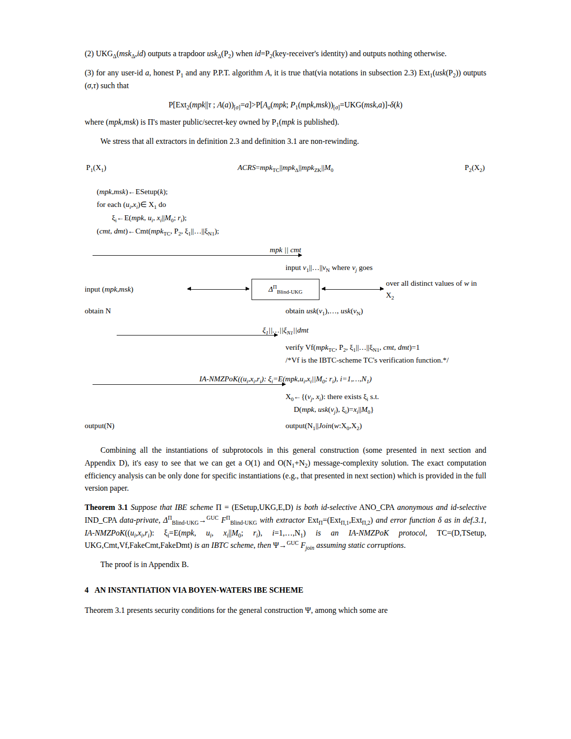(2) UKGΔ(mskΔ,id) outputs a trapdoor uskΔ(P2) when id=P2(key-receiver's identity) and outputs nothing otherwise.
(3) for any user-id a, honest P1 and any P.P.T. algorithm A, it is true that(via notations in subsection 2.3) Ext1(usk(P2)) outputs (σ,τ) such that
P[Ext2(mpk||τ ; A(a))[σ]=a]>P[Aa(mpk; P1(mpk,msk))[σ]=UKG(msk,a)]-δ(k)
where (mpk,msk) is Π's master public/secret-key owned by P1(mpk is published).
We stress that all extractors in definition 2.3 and definition 3.1 are non-rewinding.
P1(X1)
ACRS=mpkTC||mpkΔ||mpkZK||M0
P2(X2)
(mpk,msk)←ESetup(k);
for each (ui,xi)∈ X1 do
ξi←E(mpk, ui, xi||M0; ri);
(cmt, dmt)←Cmt(mpkTC, P2, ξ1||…||ξN1);
mpk || cmt
input v1||…||vN where vj goes
input (mpk,msk)
ΔΠBlind-UKG
over all distinct values of w in X2
obtain N
obtain usk(v1),…, usk(vN)
ξ1||…||ξN1||dmt
verify Vf(mpkTC, P2, ξ1||…||ξN1, cmt, dmt)=1
/*Vf is the IBTC-scheme TC's verification function.*/
IA-NMZPoK((ui,xi,ri): ξi=E(mpk,ui,xi||M0; ri), i=1,…,N1)
X0←{(vj, xi): there exists ξi s.t.
D(mpk, usk(vj), ξi)=xi||M0}
output(N)
output(N1||Join(w:X0,X2)
Combining all the instantiations of subprotocols in this general construction (some presented in next section and Appendix D), it's easy to see that we can get a O(1) and O(N1+N2) message-complexity solution. The exact computation efficiency analysis can be only done for specific instantiations (e.g., that presented in next section) which is provided in the full version paper.
Theorem 3.1 Suppose that IBE scheme Π = (ESetup,UKG,E,D) is both id-selective ANO_CPA anonymous and id-selective IND_CPA data-private, ΔΠBlind-UKG→GUC FΠBlind-UKG with extractor ExtΠ=(ExtΠ,1,ExtΠ,2) and error function δ as in def.3.1, IA-NMZPoK((ui,xi,ri): ξi=E(mpk, ui, xi||M0; ri), i=1,…,N1) is an IA-NMZPoK protocol, TC=(D,TSetup, UKG,Cmt,Vf,FakeCmt,FakeDmt) is an IBTC scheme, then Ψ→GUC Fjoin assuming static corruptions.
The proof is in Appendix B.
4 AN INSTANTIATION VIA BOYEN-WATERS IBE SCHEME
Theorem 3.1 presents security conditions for the general construction Ψ, among which some are